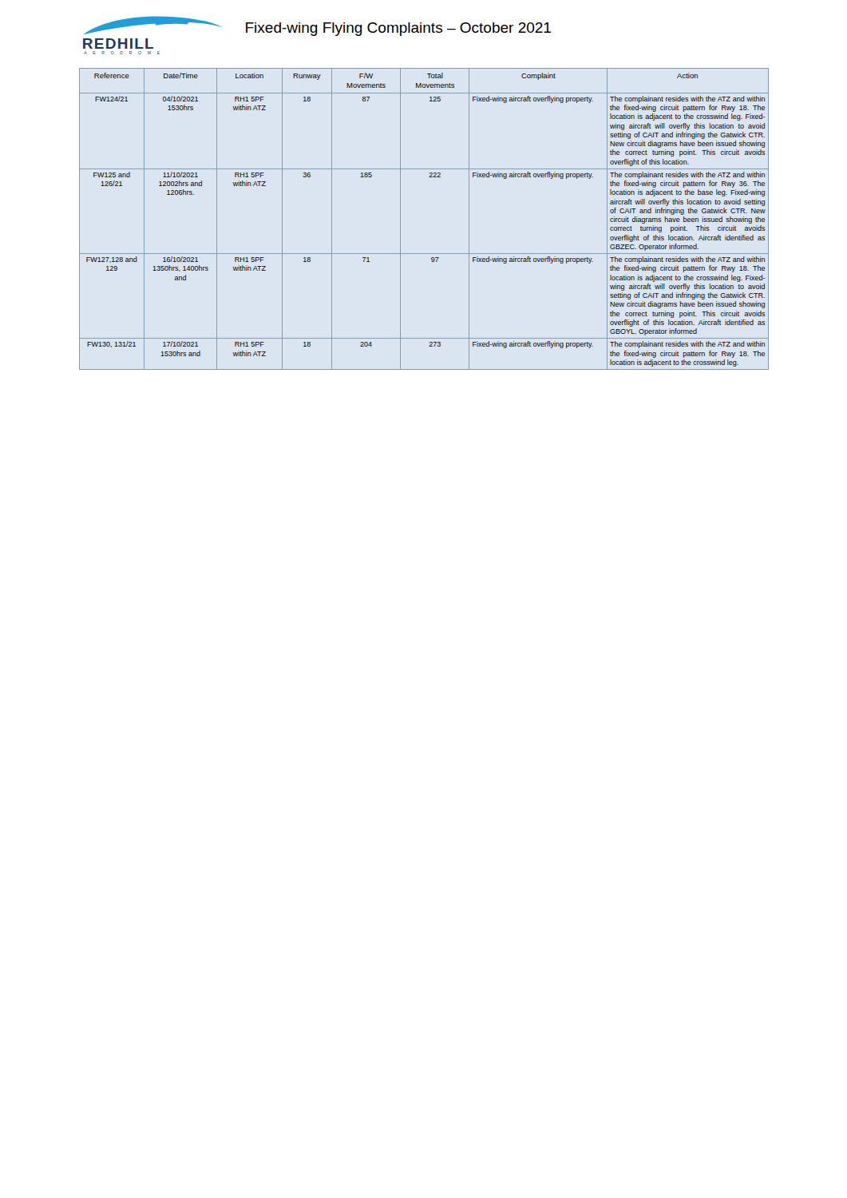REDHILL A E R O D R O M E
Fixed-wing Flying Complaints – October 2021
| Reference | Date/Time | Location | Runway | F/W Movements | Total Movements | Complaint | Action |
| --- | --- | --- | --- | --- | --- | --- | --- |
| FW124/21 | 04/10/2021 1530hrs | RH1 5PF within ATZ | 18 | 87 | 125 | Fixed-wing aircraft overflying property. | The complainant resides with the ATZ and within the fixed-wing circuit pattern for Rwy 18. The location is adjacent to the crosswind leg. Fixed-wing aircraft will overfly this location to avoid setting of CAIT and infringing the Gatwick CTR. New circuit diagrams have been issued showing the correct turning point. This circuit avoids overflight of this location. |
| FW125 and 126/21 | 11/10/2021 12002hrs and 1206hrs. | RH1 5PF within ATZ | 36 | 185 | 222 | Fixed-wing aircraft overflying property. | The complainant resides with the ATZ and within the fixed-wing circuit pattern for Rwy 36. The location is adjacent to the base leg. Fixed-wing aircraft will overfly this location to avoid setting of CAIT and infringing the Gatwick CTR. New circuit diagrams have been issued showing the correct turning point. This circuit avoids overflight of this location. Aircraft identified as GBZEC. Operator informed. |
| FW127,128 and 129 | 16/10/2021 1350hrs, 1400hrs and | RH1 5PF within ATZ | 18 | 71 | 97 | Fixed-wing aircraft overflying property. | The complainant resides with the ATZ and within the fixed-wing circuit pattern for Rwy 18. The location is adjacent to the crosswind leg. Fixed-wing aircraft will overfly this location to avoid setting of CAIT and infringing the Gatwick CTR. New circuit diagrams have been issued showing the correct turning point. This circuit avoids overflight of this location. Aircraft identified as GBOYL. Operator informed |
| FW130, 131/21 | 17/10/2021 1530hrs and | RH1 5PF within ATZ | 18 | 204 | 273 | Fixed-wing aircraft overflying property. | The complainant resides with the ATZ and within the fixed-wing circuit pattern for Rwy 18. The location is adjacent to the crosswind leg. |